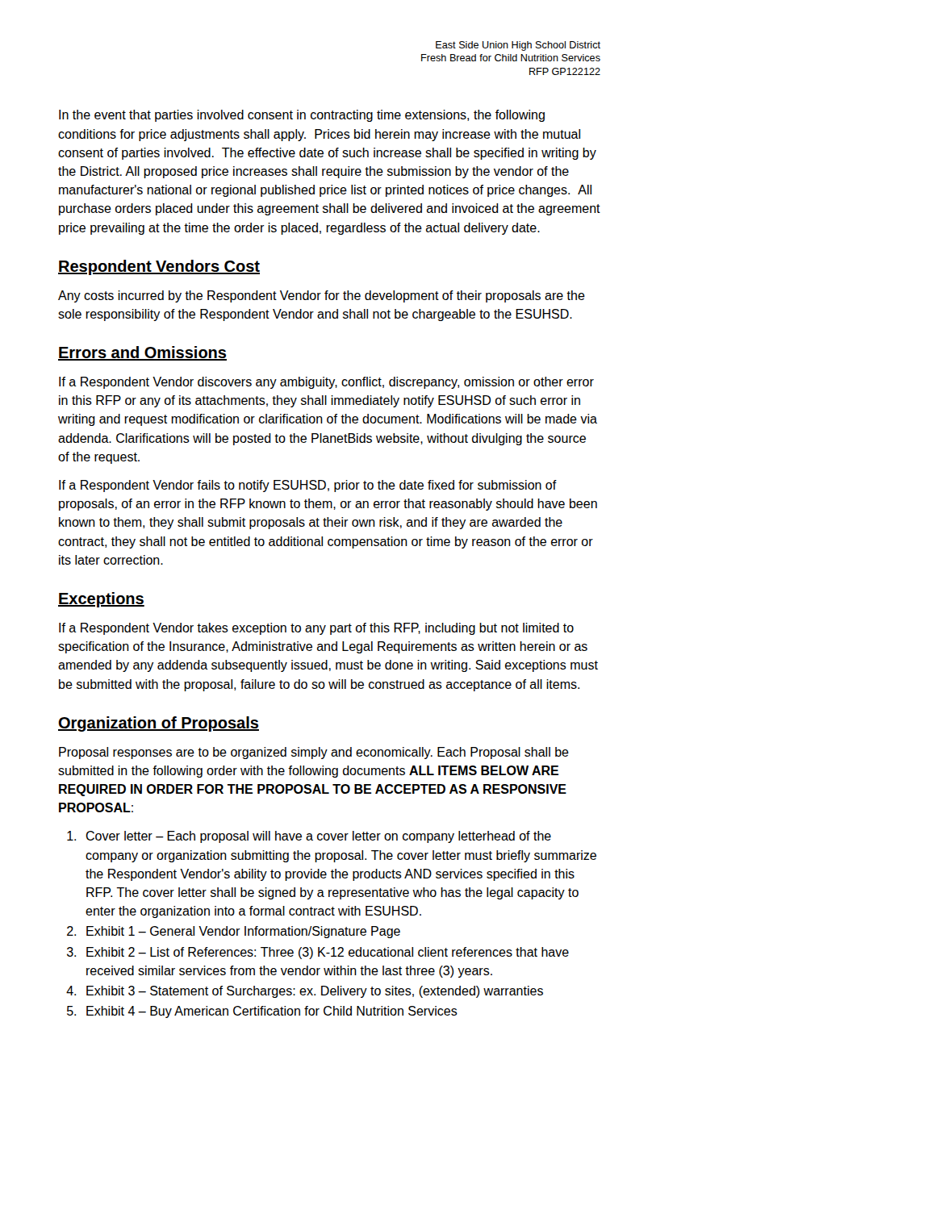East Side Union High School District
Fresh Bread for Child Nutrition Services
RFP GP122122
In the event that parties involved consent in contracting time extensions, the following conditions for price adjustments shall apply. Prices bid herein may increase with the mutual consent of parties involved. The effective date of such increase shall be specified in writing by the District. All proposed price increases shall require the submission by the vendor of the manufacturer's national or regional published price list or printed notices of price changes. All purchase orders placed under this agreement shall be delivered and invoiced at the agreement price prevailing at the time the order is placed, regardless of the actual delivery date.
Respondent Vendors Cost
Any costs incurred by the Respondent Vendor for the development of their proposals are the sole responsibility of the Respondent Vendor and shall not be chargeable to the ESUHSD.
Errors and Omissions
If a Respondent Vendor discovers any ambiguity, conflict, discrepancy, omission or other error in this RFP or any of its attachments, they shall immediately notify ESUHSD of such error in writing and request modification or clarification of the document. Modifications will be made via addenda. Clarifications will be posted to the PlanetBids website, without divulging the source of the request.
If a Respondent Vendor fails to notify ESUHSD, prior to the date fixed for submission of proposals, of an error in the RFP known to them, or an error that reasonably should have been known to them, they shall submit proposals at their own risk, and if they are awarded the contract, they shall not be entitled to additional compensation or time by reason of the error or its later correction.
Exceptions
If a Respondent Vendor takes exception to any part of this RFP, including but not limited to specification of the Insurance, Administrative and Legal Requirements as written herein or as amended by any addenda subsequently issued, must be done in writing. Said exceptions must be submitted with the proposal, failure to do so will be construed as acceptance of all items.
Organization of Proposals
Proposal responses are to be organized simply and economically. Each Proposal shall be submitted in the following order with the following documents ALL ITEMS BELOW ARE REQUIRED IN ORDER FOR THE PROPOSAL TO BE ACCEPTED AS A RESPONSIVE PROPOSAL:
Cover letter – Each proposal will have a cover letter on company letterhead of the company or organization submitting the proposal. The cover letter must briefly summarize the Respondent Vendor's ability to provide the products AND services specified in this RFP. The cover letter shall be signed by a representative who has the legal capacity to enter the organization into a formal contract with ESUHSD.
Exhibit 1 – General Vendor Information/Signature Page
Exhibit 2 – List of References: Three (3) K-12 educational client references that have received similar services from the vendor within the last three (3) years.
Exhibit 3 – Statement of Surcharges: ex. Delivery to sites, (extended) warranties
Exhibit 4 – Buy American Certification for Child Nutrition Services